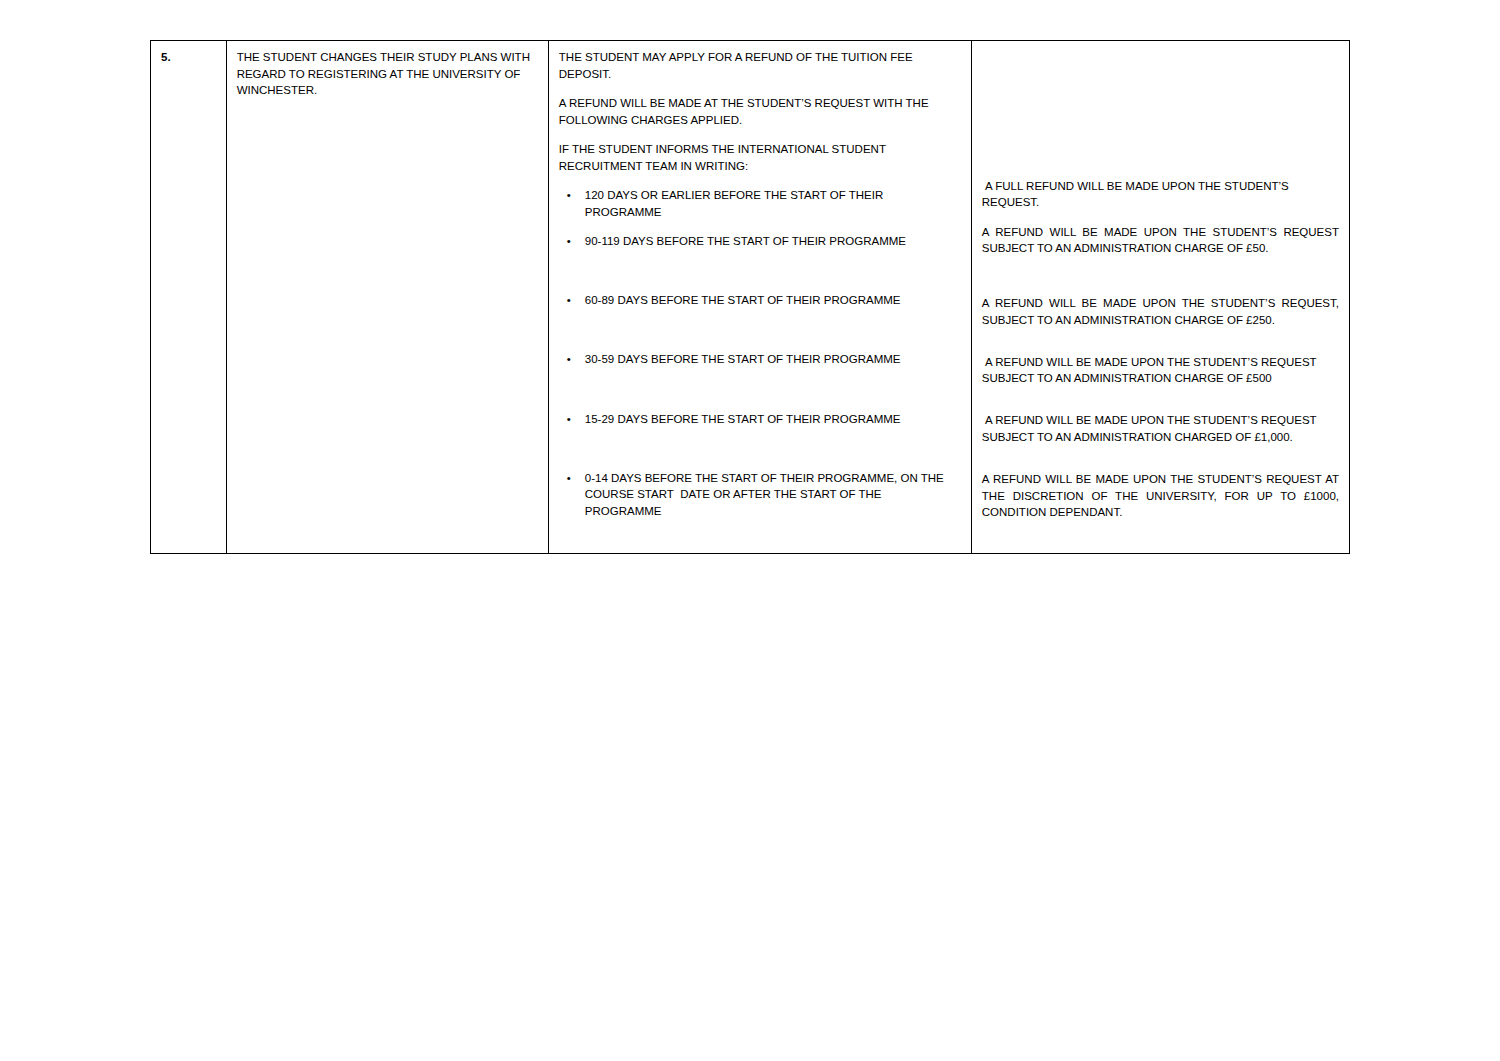| 5. | THE STUDENT CHANGES THEIR STUDY PLANS WITH REGARD TO REGISTERING AT THE UNIVERSITY OF WINCHESTER. | THE STUDENT MAY APPLY FOR A REFUND OF THE TUITION FEE DEPOSIT. A REFUND WILL BE MADE AT THE STUDENT’S REQUEST WITH THE FOLLOWING CHARGES APPLIED. IF THE STUDENT INFORMS THE INTERNATIONAL STUDENT RECRUITMENT TEAM IN WRITING: 120 DAYS OR EARLIER BEFORE THE START OF THEIR PROGRAMME 90-119 DAYS BEFORE THE START OF THEIR PROGRAMME 60-89 DAYS BEFORE THE START OF THEIR PROGRAMME 30-59 DAYS BEFORE THE START OF THEIR PROGRAMME 15-29 DAYS BEFORE THE START OF THEIR PROGRAMME 0-14 DAYS BEFORE THE START OF THEIR PROGRAMME, ON THE COURSE START DATE OR AFTER THE START OF THE PROGRAMME | A FULL REFUND WILL BE MADE UPON THE STUDENT’S REQUEST. A REFUND WILL BE MADE UPON THE STUDENT’S REQUEST SUBJECT TO AN ADMINISTRATION CHARGE OF £50. A REFUND WILL BE MADE UPON THE STUDENT’S REQUEST, SUBJECT TO AN ADMINISTRATION CHARGE OF £250. A REFUND WILL BE MADE UPON THE STUDENT’S REQUEST SUBJECT TO AN ADMINISTRATION CHARGE OF £500 A REFUND WILL BE MADE UPON THE STUDENT’S REQUEST SUBJECT TO AN ADMINISTRATION CHARGED OF £1,000. A REFUND WILL BE MADE UPON THE STUDENT’S REQUEST AT THE DISCRETION OF THE UNIVERSITY, FOR UP TO £1000, CONDITION DEPENDANT. |